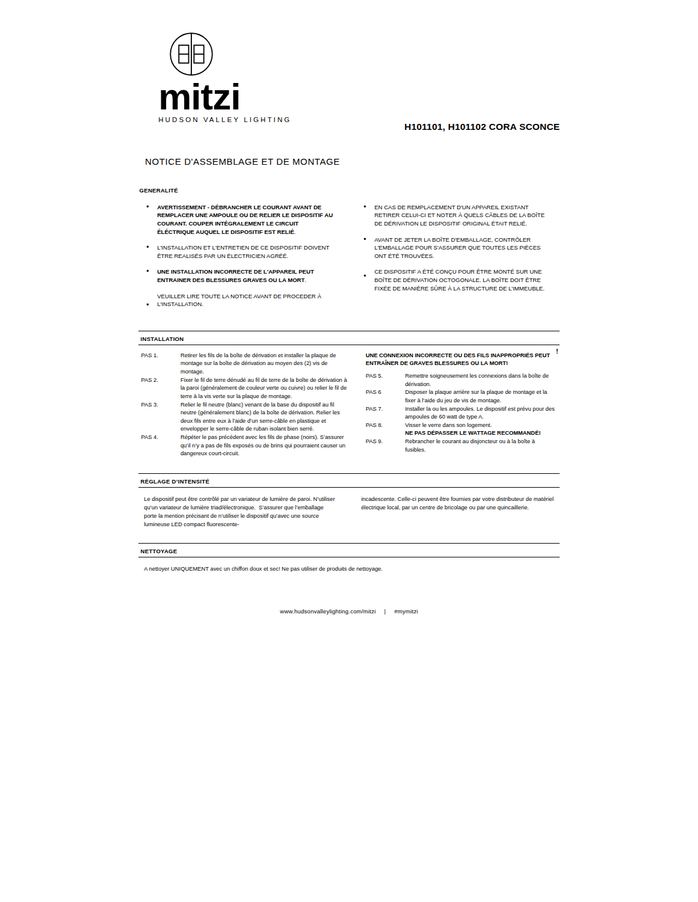mitzi
HUDSON VALLEY LIGHTING
H101101, H101102 CORA SCONCE
NOTICE D'ASSEMBLAGE ET DE MONTAGE
GENERALITÉ
AVERTISSEMENT - DÉBRANCHER LE COURANT AVANT DE REMPLACER UNE AMPOULE OU DE RELIER LE DISPOSITIF AU COURANT. COUPER INTÉGRALEMENT LE CIRCUIT ÉLÉCTRIQUE AUQUEL LE DISPOSITIF EST RELIÉ.
L'INSTALLATION ET L'ENTRETIEN DE CE DISPOSITIF DOIVENT ÊTRE REALISÉS PAR UN ÉLECTRICIEN AGRÉÉ.
UNE INSTALLATION INCORRECTE DE L'APPAREIL PEUT ENTRAINER DES BLESSURES GRAVES OU LA MORT.
VEUILLER LIRE TOUTE LA NOTICE AVANT DE PROCEDER À L'INSTALLATION.
EN CAS DE REMPLACEMENT D'UN APPAREIL EXISTANT RETIRER CELUI-CI ET NOTER À QUELS CÂBLES DE LA BOÎTE DE DÉRIVATION LE DISPOSITIF ORIGINAL ÉTAIT RELIÉ.
AVANT DE JETER LA BOÎTE D'EMBALLAGE, CONTRÔLER L'EMBALLAGE POUR S'ASSURER QUE TOUTES LES PIÈCES ONT ÉTÉ TROUVÉES.
CE DISPOSITIF A ÉTÉ CONÇU POUR ÊTRE MONTÉ SUR UNE BOÎTE DE DÉRIVATION OCTOGONALE. LA BOÎTE DOIT ÊTRE FIXÉE DE MANIÈRE SÛRE À LA STRUCTURE DE L'IMMEUBLE.
INSTALLATION
PAS 1.
Retirer les fils de la boîte de dérivation et installer la plaque de montage sur la boîte de dérivation au moyen des (2) vis de montage.
PAS 2.
Fixer le fil de terre dénudé au fil de terre de la boîte de dérivation à la paroi (généralement de couleur verte ou cuivre) ou relier le fil de terre à la vis verte sur la plaque de montage.
PAS 3.
Relier le fil neutre (blanc) venant de la base du dispositif au fil neutre (généralement blanc) de la boîte de dérivation. Relier les deux fils entre eux à l’aide d’un serre-câble en plastique et envelopper le serre-câble de ruban isolant bien serré.
PAS 4.
Répéter le pas précédent avec les fils de phase (noirs). S’assurer qu’il n’y a pas de fils exposés ou de brins qui pourraient causer un dangereux court-circuit.
!
UNE CONNEXION INCORRECTE OU DES FILS INAPPROPRIÉS PEUT ENTRAÎNER DE GRAVES BLESSURES OU LA MORT!
PAS 5.
Remettre soigneusement les connexions dans la boîte de dérivation.
PAS 6
Disposer la plaque arrière sur la plaque de montage et la fixer à l’aide du jeu de vis de montage.
PAS 7.
Installer la ou les ampoules. Le dispositif est prévu pour des ampoules de 60 watt de type A.
PAS 8.
Visser le verre dans son logement.
NE PAS DÉPASSER LE WATTAGE RECOMMANDÉ!
PAS 9.
Rebrancher le courant au disjoncteur ou à la boîte à fusibles.
RÈGLAGE D’INTENSITÉ
Le dispositif peut être contrôlé par un variateur de lumière de paroi. N’utiliser qu’un variateur de lumière triad/électronique. S’assurer que l’emballage porte la mention précisant de n’utiliser le dispositif qu’avec une source lumineuse LED compact fluorescente-
incadescente. Celle-ci peuvent être fournies par votre distributeur de matériel électrique local, par un centre de bricolage ou par une quincaillerie.
NETTOYAGE
A nettoyer UNIQUEMENT avec un chiffon doux et sec! Ne pas utiliser de produits de nettoyage.
www.hudsonvalleylighting.com/mitzi|#mymitzi